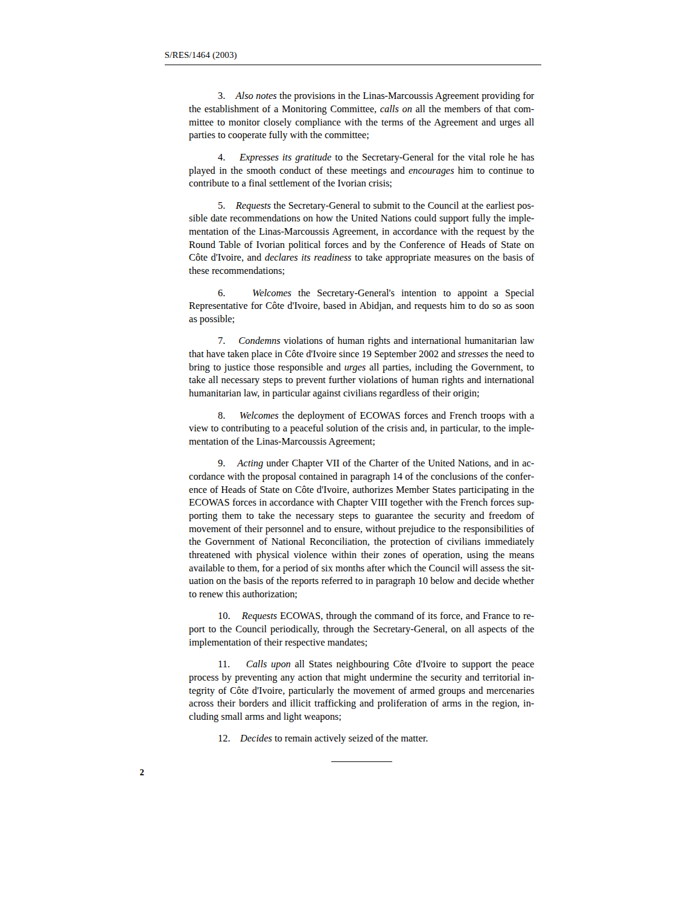S/RES/1464 (2003)
3. Also notes the provisions in the Linas-Marcoussis Agreement providing for the establishment of a Monitoring Committee, calls on all the members of that committee to monitor closely compliance with the terms of the Agreement and urges all parties to cooperate fully with the committee;
4. Expresses its gratitude to the Secretary-General for the vital role he has played in the smooth conduct of these meetings and encourages him to continue to contribute to a final settlement of the Ivorian crisis;
5. Requests the Secretary-General to submit to the Council at the earliest possible date recommendations on how the United Nations could support fully the implementation of the Linas-Marcoussis Agreement, in accordance with the request by the Round Table of Ivorian political forces and by the Conference of Heads of State on Côte d'Ivoire, and declares its readiness to take appropriate measures on the basis of these recommendations;
6. Welcomes the Secretary-General's intention to appoint a Special Representative for Côte d'Ivoire, based in Abidjan, and requests him to do so as soon as possible;
7. Condemns violations of human rights and international humanitarian law that have taken place in Côte d'Ivoire since 19 September 2002 and stresses the need to bring to justice those responsible and urges all parties, including the Government, to take all necessary steps to prevent further violations of human rights and international humanitarian law, in particular against civilians regardless of their origin;
8. Welcomes the deployment of ECOWAS forces and French troops with a view to contributing to a peaceful solution of the crisis and, in particular, to the implementation of the Linas-Marcoussis Agreement;
9. Acting under Chapter VII of the Charter of the United Nations, and in accordance with the proposal contained in paragraph 14 of the conclusions of the conference of Heads of State on Côte d'Ivoire, authorizes Member States participating in the ECOWAS forces in accordance with Chapter VIII together with the French forces supporting them to take the necessary steps to guarantee the security and freedom of movement of their personnel and to ensure, without prejudice to the responsibilities of the Government of National Reconciliation, the protection of civilians immediately threatened with physical violence within their zones of operation, using the means available to them, for a period of six months after which the Council will assess the situation on the basis of the reports referred to in paragraph 10 below and decide whether to renew this authorization;
10. Requests ECOWAS, through the command of its force, and France to report to the Council periodically, through the Secretary-General, on all aspects of the implementation of their respective mandates;
11. Calls upon all States neighbouring Côte d'Ivoire to support the peace process by preventing any action that might undermine the security and territorial integrity of Côte d'Ivoire, particularly the movement of armed groups and mercenaries across their borders and illicit trafficking and proliferation of arms in the region, including small arms and light weapons;
12. Decides to remain actively seized of the matter.
2